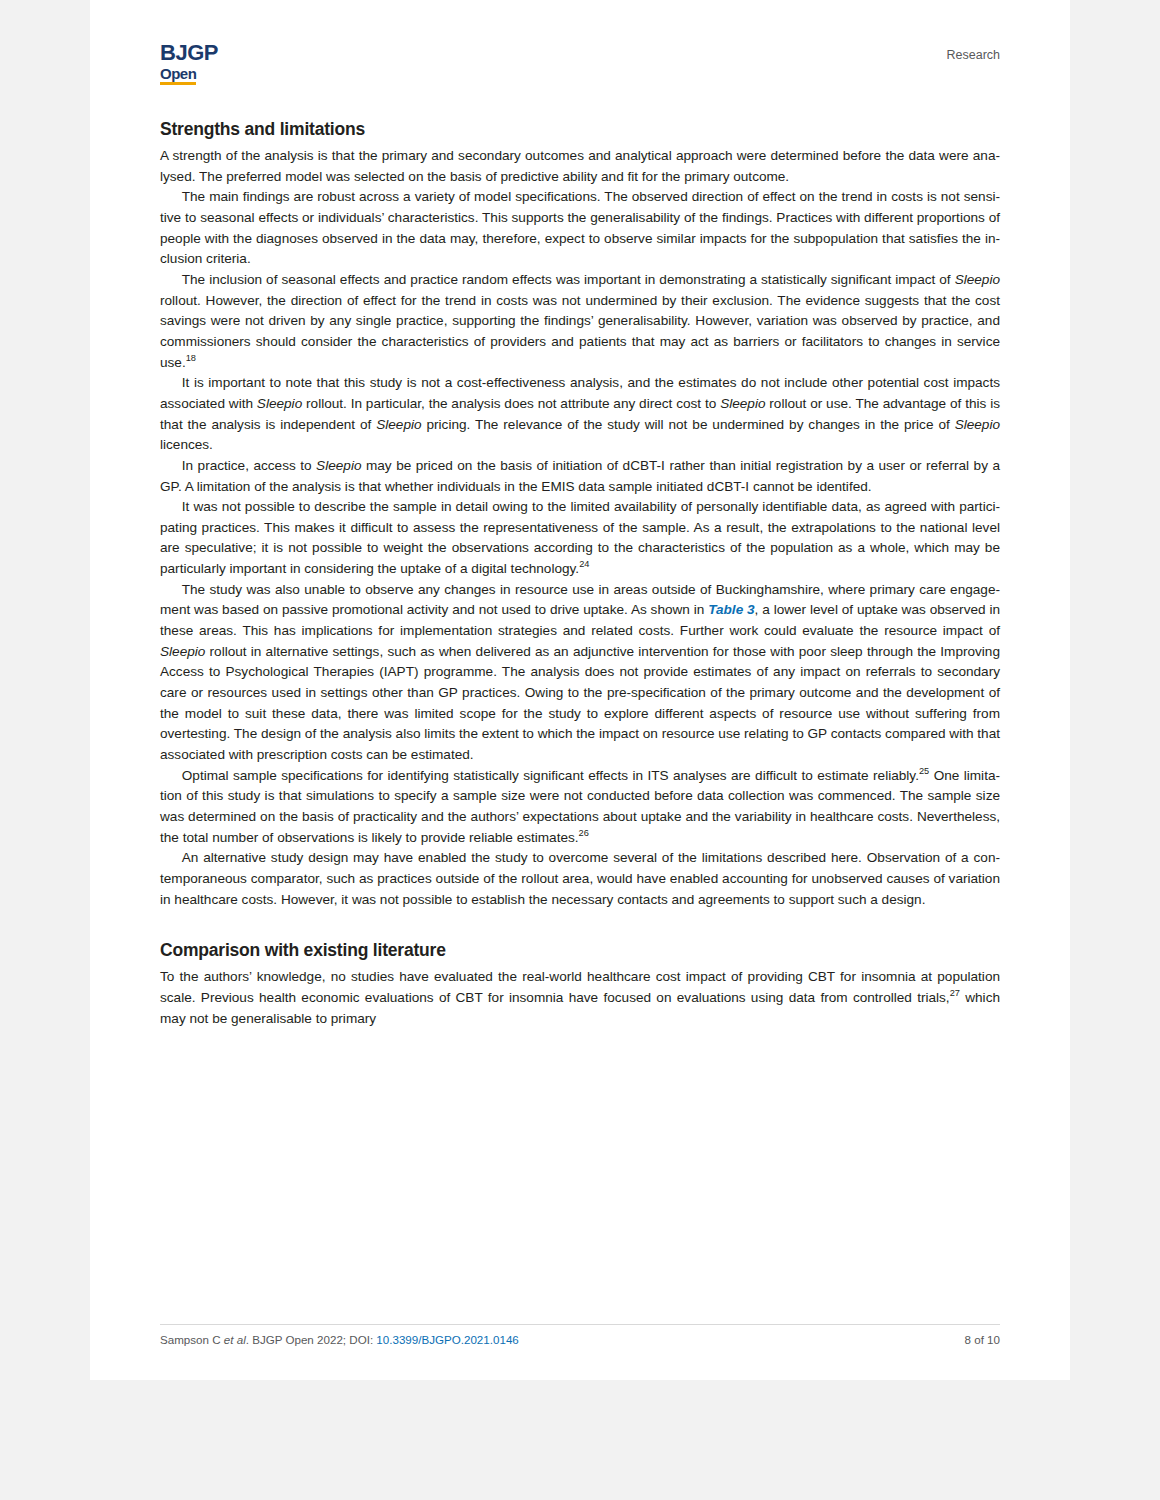BJGP Open
Research
Strengths and limitations
A strength of the analysis is that the primary and secondary outcomes and analytical approach were determined before the data were analysed. The preferred model was selected on the basis of predictive ability and fit for the primary outcome.
The main findings are robust across a variety of model specifications. The observed direction of effect on the trend in costs is not sensitive to seasonal effects or individuals’ characteristics. This supports the generalisability of the findings. Practices with different proportions of people with the diagnoses observed in the data may, therefore, expect to observe similar impacts for the subpopulation that satisfies the inclusion criteria.
The inclusion of seasonal effects and practice random effects was important in demonstrating a statistically significant impact of Sleepio rollout. However, the direction of effect for the trend in costs was not undermined by their exclusion. The evidence suggests that the cost savings were not driven by any single practice, supporting the findings’ generalisability. However, variation was observed by practice, and commissioners should consider the characteristics of providers and patients that may act as barriers or facilitators to changes in service use.18
It is important to note that this study is not a cost-effectiveness analysis, and the estimates do not include other potential cost impacts associated with Sleepio rollout. In particular, the analysis does not attribute any direct cost to Sleepio rollout or use. The advantage of this is that the analysis is independent of Sleepio pricing. The relevance of the study will not be undermined by changes in the price of Sleepio licences.
In practice, access to Sleepio may be priced on the basis of initiation of dCBT-I rather than initial registration by a user or referral by a GP. A limitation of the analysis is that whether individuals in the EMIS data sample initiated dCBT-I cannot be identifed.
It was not possible to describe the sample in detail owing to the limited availability of personally identifiable data, as agreed with participating practices. This makes it difficult to assess the representativeness of the sample. As a result, the extrapolations to the national level are speculative; it is not possible to weight the observations according to the characteristics of the population as a whole, which may be particularly important in considering the uptake of a digital technology.24
The study was also unable to observe any changes in resource use in areas outside of Buckinghamshire, where primary care engagement was based on passive promotional activity and not used to drive uptake. As shown in Table 3, a lower level of uptake was observed in these areas. This has implications for implementation strategies and related costs. Further work could evaluate the resource impact of Sleepio rollout in alternative settings, such as when delivered as an adjunctive intervention for those with poor sleep through the Improving Access to Psychological Therapies (IAPT) programme. The analysis does not provide estimates of any impact on referrals to secondary care or resources used in settings other than GP practices. Owing to the pre-specification of the primary outcome and the development of the model to suit these data, there was limited scope for the study to explore different aspects of resource use without suffering from overtesting. The design of the analysis also limits the extent to which the impact on resource use relating to GP contacts compared with that associated with prescription costs can be estimated.
Optimal sample specifications for identifying statistically significant effects in ITS analyses are difficult to estimate reliably.25 One limitation of this study is that simulations to specify a sample size were not conducted before data collection was commenced. The sample size was determined on the basis of practicality and the authors’ expectations about uptake and the variability in healthcare costs. Nevertheless, the total number of observations is likely to provide reliable estimates.26
An alternative study design may have enabled the study to overcome several of the limitations described here. Observation of a contemporaneous comparator, such as practices outside of the rollout area, would have enabled accounting for unobserved causes of variation in healthcare costs. However, it was not possible to establish the necessary contacts and agreements to support such a design.
Comparison with existing literature
To the authors’ knowledge, no studies have evaluated the real-world healthcare cost impact of providing CBT for insomnia at population scale. Previous health economic evaluations of CBT for insomnia have focused on evaluations using data from controlled trials,27 which may not be generalisable to primary
Sampson C et al. BJGP Open 2022; DOI: 10.3399/BJGPO.2021.0146
8 of 10